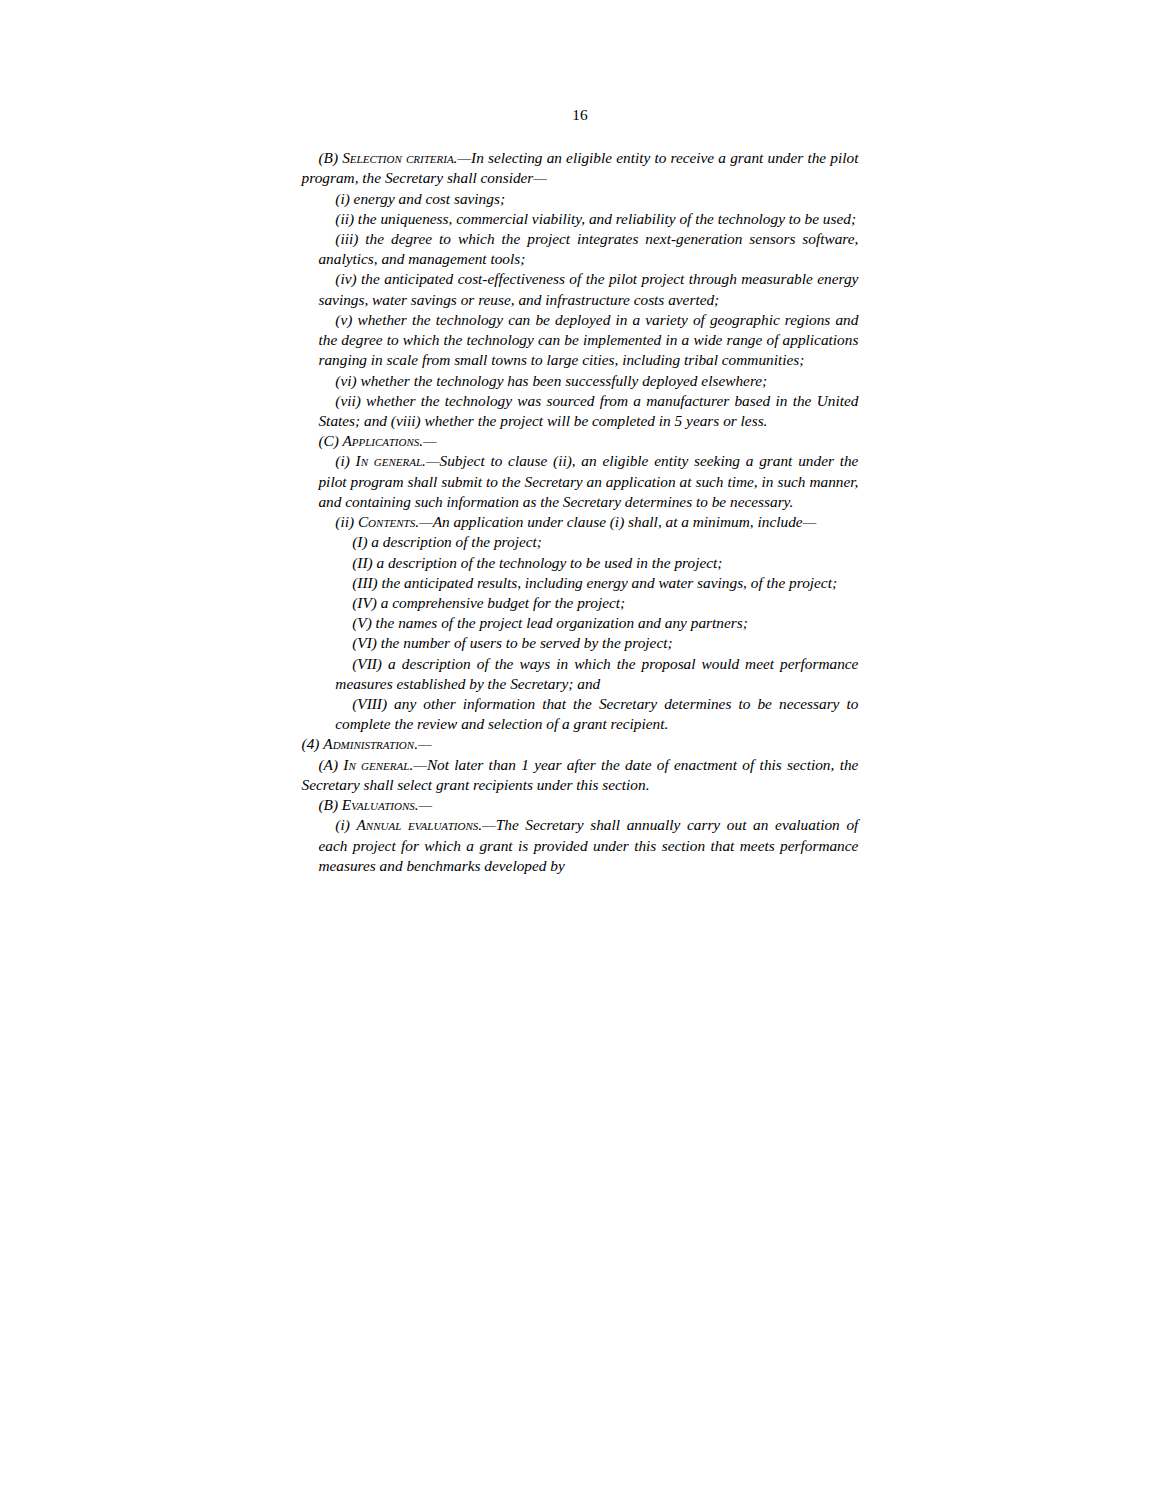16
(B) Selection criteria.—In selecting an eligible entity to receive a grant under the pilot program, the Secretary shall consider—
(i) energy and cost savings;
(ii) the uniqueness, commercial viability, and reliability of the technology to be used;
(iii) the degree to which the project integrates next-generation sensors software, analytics, and management tools;
(iv) the anticipated cost-effectiveness of the pilot project through measurable energy savings, water savings or reuse, and infrastructure costs averted;
(v) whether the technology can be deployed in a variety of geographic regions and the degree to which the technology can be implemented in a wide range of applications ranging in scale from small towns to large cities, including tribal communities;
(vi) whether the technology has been successfully deployed elsewhere;
(vii) whether the technology was sourced from a manufacturer based in the United States; and (viii) whether the project will be completed in 5 years or less.
(C) Applications.—
(i) In general.—Subject to clause (ii), an eligible entity seeking a grant under the pilot program shall submit to the Secretary an application at such time, in such manner, and containing such information as the Secretary determines to be necessary.
(ii) Contents.—An application under clause (i) shall, at a minimum, include—
(I) a description of the project;
(II) a description of the technology to be used in the project;
(III) the anticipated results, including energy and water savings, of the project;
(IV) a comprehensive budget for the project;
(V) the names of the project lead organization and any partners;
(VI) the number of users to be served by the project;
(VII) a description of the ways in which the proposal would meet performance measures established by the Secretary; and
(VIII) any other information that the Secretary determines to be necessary to complete the review and selection of a grant recipient.
(4) Administration.—
(A) In general.—Not later than 1 year after the date of enactment of this section, the Secretary shall select grant recipients under this section.
(B) Evaluations.—
(i) Annual evaluations.—The Secretary shall annually carry out an evaluation of each project for which a grant is provided under this section that meets performance measures and benchmarks developed by